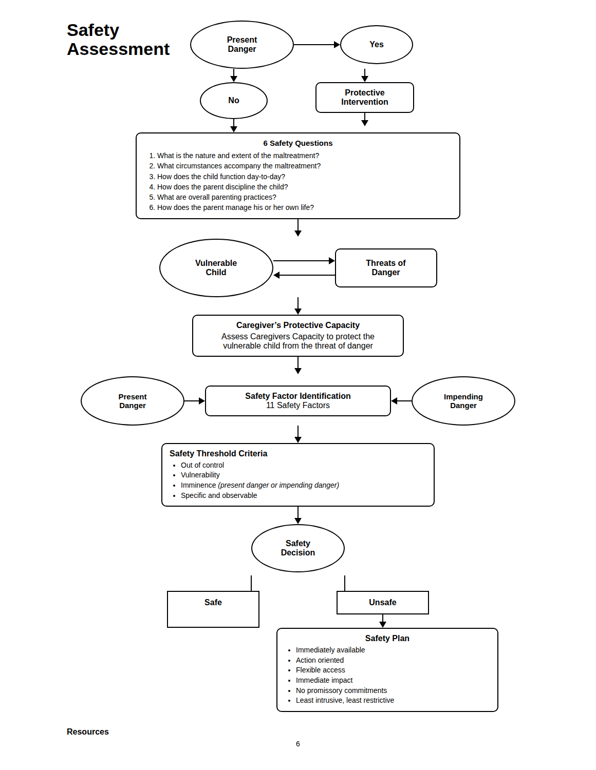Safety
Assessment
Present
Danger
Yes
No
Protective
Intervention
6 Safety Questions
What is the nature and extent of the maltreatment?
What circumstances accompany the maltreatment?
How does the child function day-to-day?
How does the parent discipline the child?
What are overall parenting practices?
How does the parent manage his or her own life?
Vulnerable
Child
Threats of
Danger
Caregiver’s Protective Capacity Assess Caregivers Capacity to protect the
vulnerable child from the threat of danger
Present
Danger
Safety Factor Identification 11 Safety Factors
Impending
Danger
Safety Threshold Criteria
Out of control
Vulnerability
Imminence (present danger or impending danger)
Specific and observable
Safety
Decision
Safe
Unsafe
Safety Plan
Immediately available
Action oriented
Flexible access
Immediate impact
No promissory commitments
Least intrusive, least restrictive
Resources
6